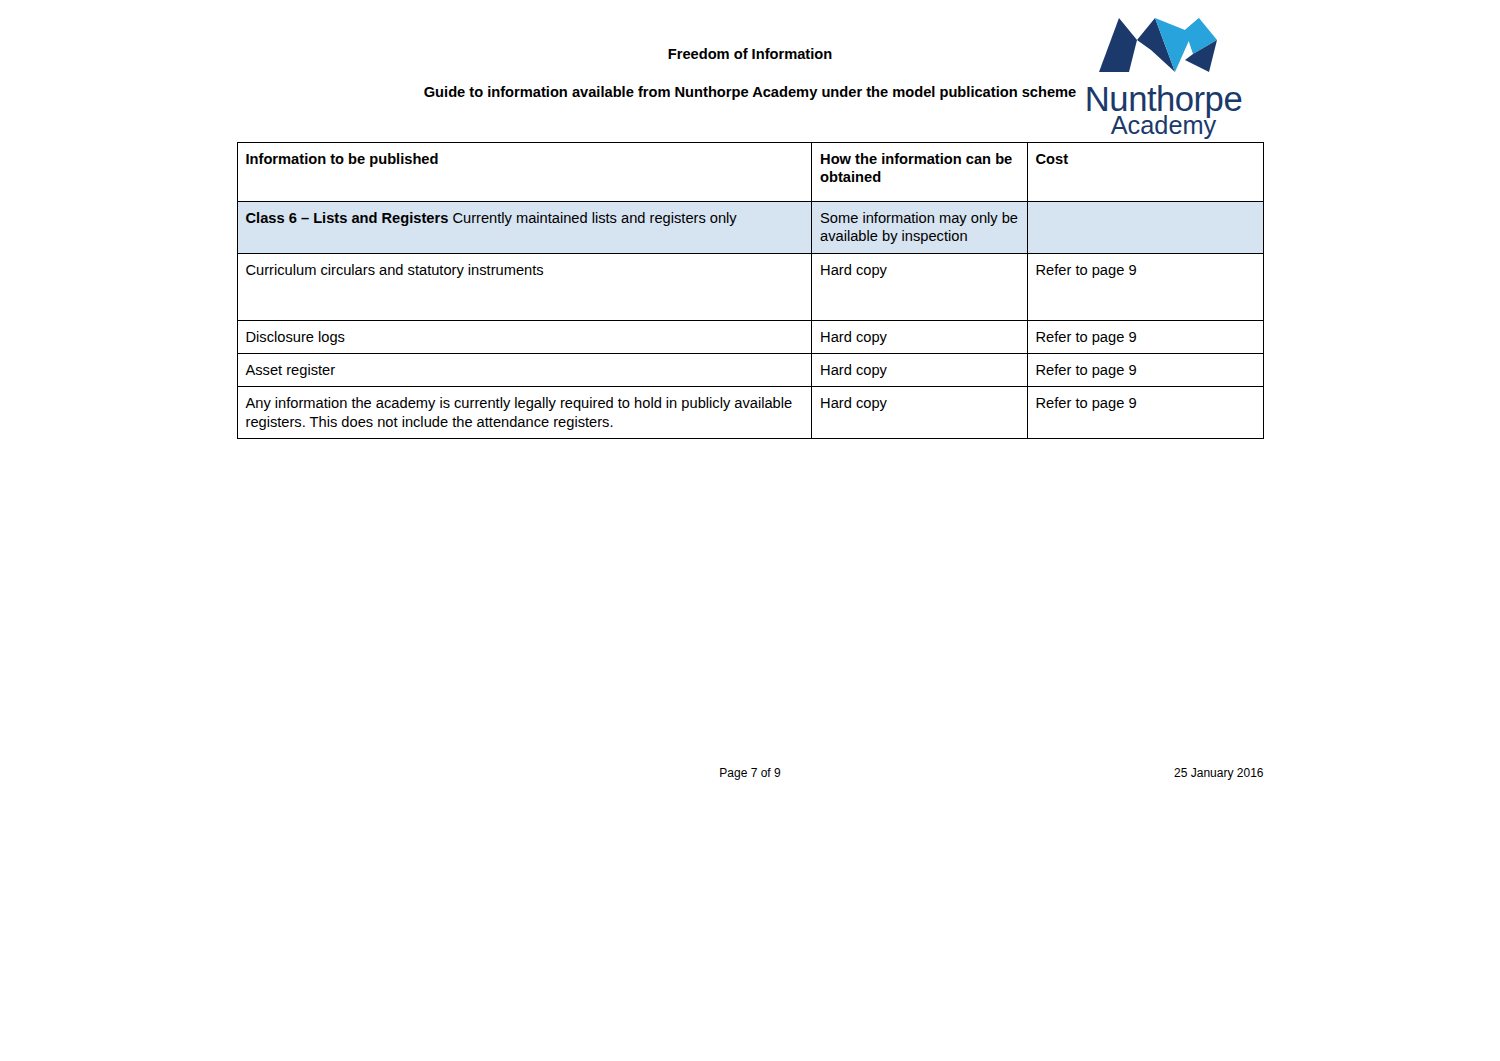Nunthorpe Academy
Freedom of Information
Guide to information available from Nunthorpe Academy under the model publication scheme
| Information to be published | How the information can be obtained | Cost |
| --- | --- | --- |
| Class 6 – Lists and Registers Currently maintained lists and registers only | Some information may only be available by inspection | |
| Curriculum circulars and statutory instruments | Hard copy | Refer to page 9 |
| Disclosure logs | Hard copy | Refer to page 9 |
| Asset register | Hard copy | Refer to page 9 |
| Any information the academy is currently legally required to hold in publicly available registers. This does not include the attendance registers. | Hard copy | Refer to page 9 |
Page 7 of 9
25 January 2016